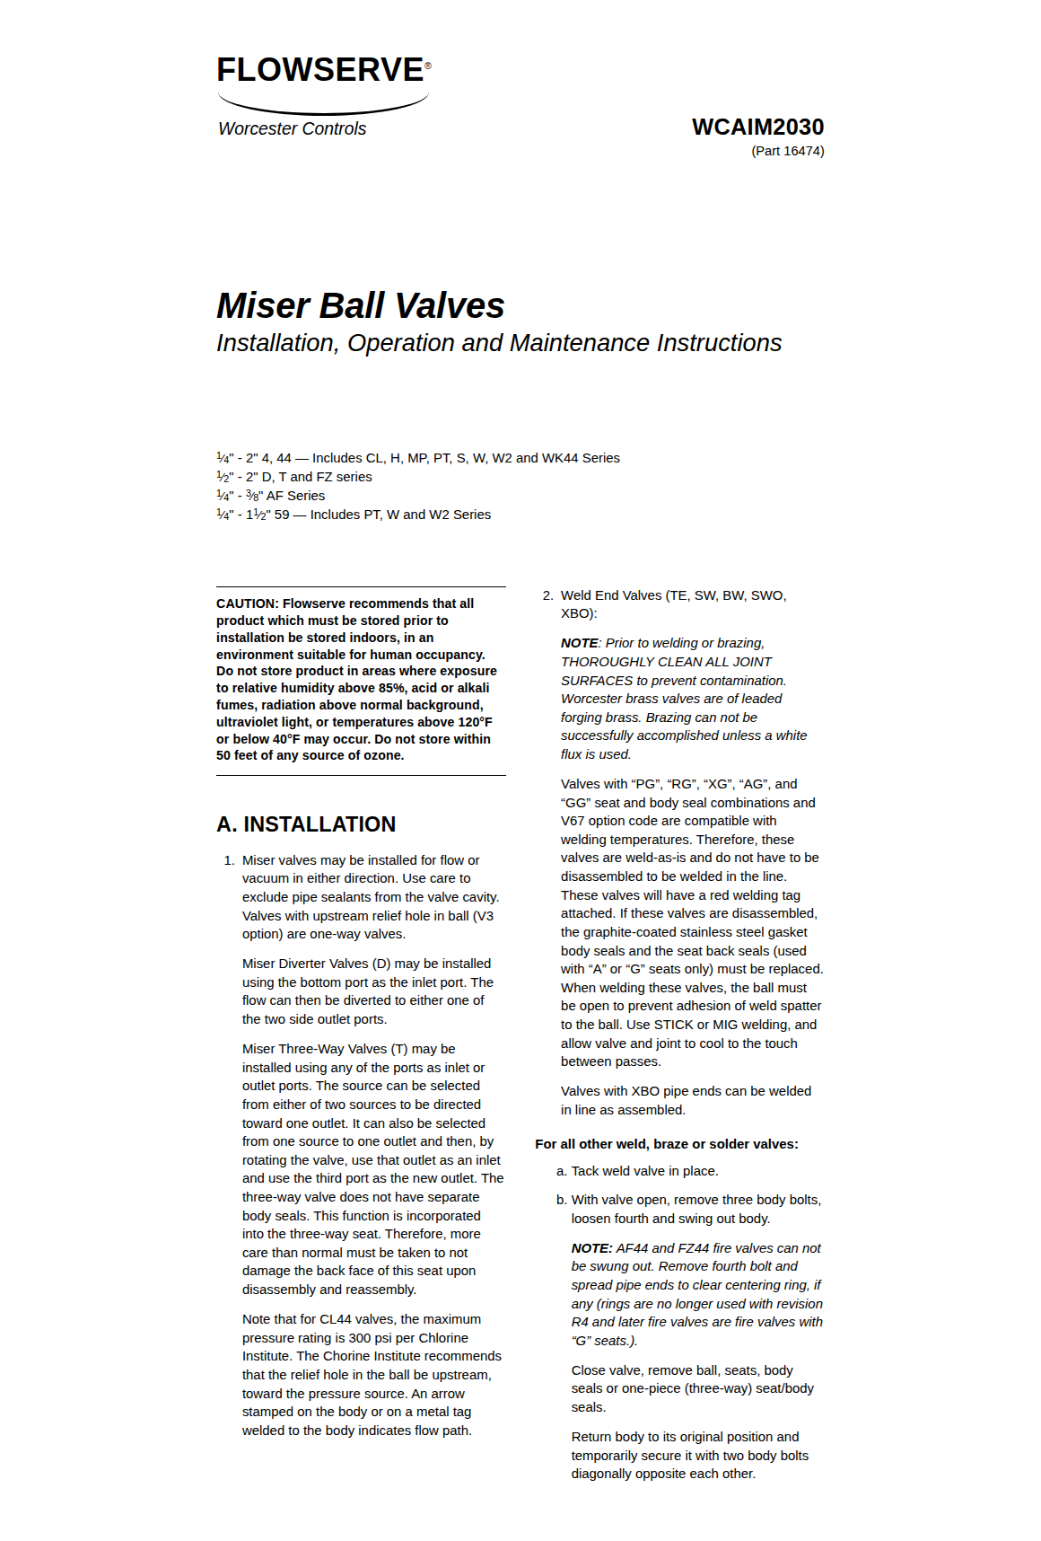FLOWSERVE®
Worcester Controls
WCAIM2030
(Part 16474)
Miser Ball Valves
Installation, Operation and Maintenance Instructions
1⁄4" - 2" 4, 44 — Includes CL, H, MP, PT, S, W, W2 and WK44 Series
1⁄2" - 2" D, T and FZ series
1⁄4" - 3⁄8" AF Series
1⁄4" - 11⁄2" 59 — Includes PT, W and W2 Series
CAUTION: Flowserve recommends that all product which must be stored prior to installation be stored indoors, in an environment suitable for human occupancy. Do not store product in areas where exposure to relative humidity above 85%, acid or alkali fumes, radiation above normal background, ultraviolet light, or temperatures above 120°F or below 40°F may occur. Do not store within 50 feet of any source of ozone.
A. INSTALLATION
Miser valves may be installed for flow or vacuum in either direction. Use care to exclude pipe sealants from the valve cavity. Valves with upstream relief hole in ball (V3 option) are one-way valves.
Miser Diverter Valves (D) may be installed using the bottom port as the inlet port. The flow can then be diverted to either one of the two side outlet ports.
Miser Three-Way Valves (T) may be installed using any of the ports as inlet or outlet ports. The source can be selected from either of two sources to be directed toward one outlet. It can also be selected from one source to one outlet and then, by rotating the valve, use that outlet as an inlet and use the third port as the new outlet. The three-way valve does not have separate body seals. This function is incorporated into the three-way seat. Therefore, more care than normal must be taken to not damage the back face of this seat upon disassembly and reassembly.
Note that for CL44 valves, the maximum pressure rating is 300 psi per Chlorine Institute. The Chorine Institute recommends that the relief hole in the ball be upstream, toward the pressure source. An arrow stamped on the body or on a metal tag welded to the body indicates flow path.
Weld End Valves (TE, SW, BW, SWO, XBO):
NOTE: Prior to welding or brazing, THOROUGHLY CLEAN ALL JOINT SURFACES to prevent contamination. Worcester brass valves are of leaded forging brass. Brazing can not be successfully accomplished unless a white flux is used.
Valves with “PG”, “RG”, “XG”, “AG”, and “GG” seat and body seal combinations and V67 option code are compatible with welding temperatures. Therefore, these valves are weld-as-is and do not have to be disassembled to be welded in the line. These valves will have a red welding tag attached. If these valves are disassembled, the graphite-coated stainless steel gasket body seals and the seat back seals (used with “A” or “G” seats only) must be replaced. When welding these valves, the ball must be open to prevent adhesion of weld spatter to the ball. Use STICK or MIG welding, and allow valve and joint to cool to the touch between passes.
Valves with XBO pipe ends can be welded in line as assembled.
For all other weld, braze or solder valves:
Tack weld valve in place.
With valve open, remove three body bolts, loosen fourth and swing out body.
NOTE: AF44 and FZ44 fire valves can not be swung out. Remove fourth bolt and spread pipe ends to clear centering ring, if any (rings are no longer used with revision R4 and later fire valves are fire valves with “G” seats.).
Close valve, remove ball, seats, body seals or one-piece (three-way) seat/body seals.
Return body to its original position and temporarily secure it with two body bolts diagonally opposite each other.